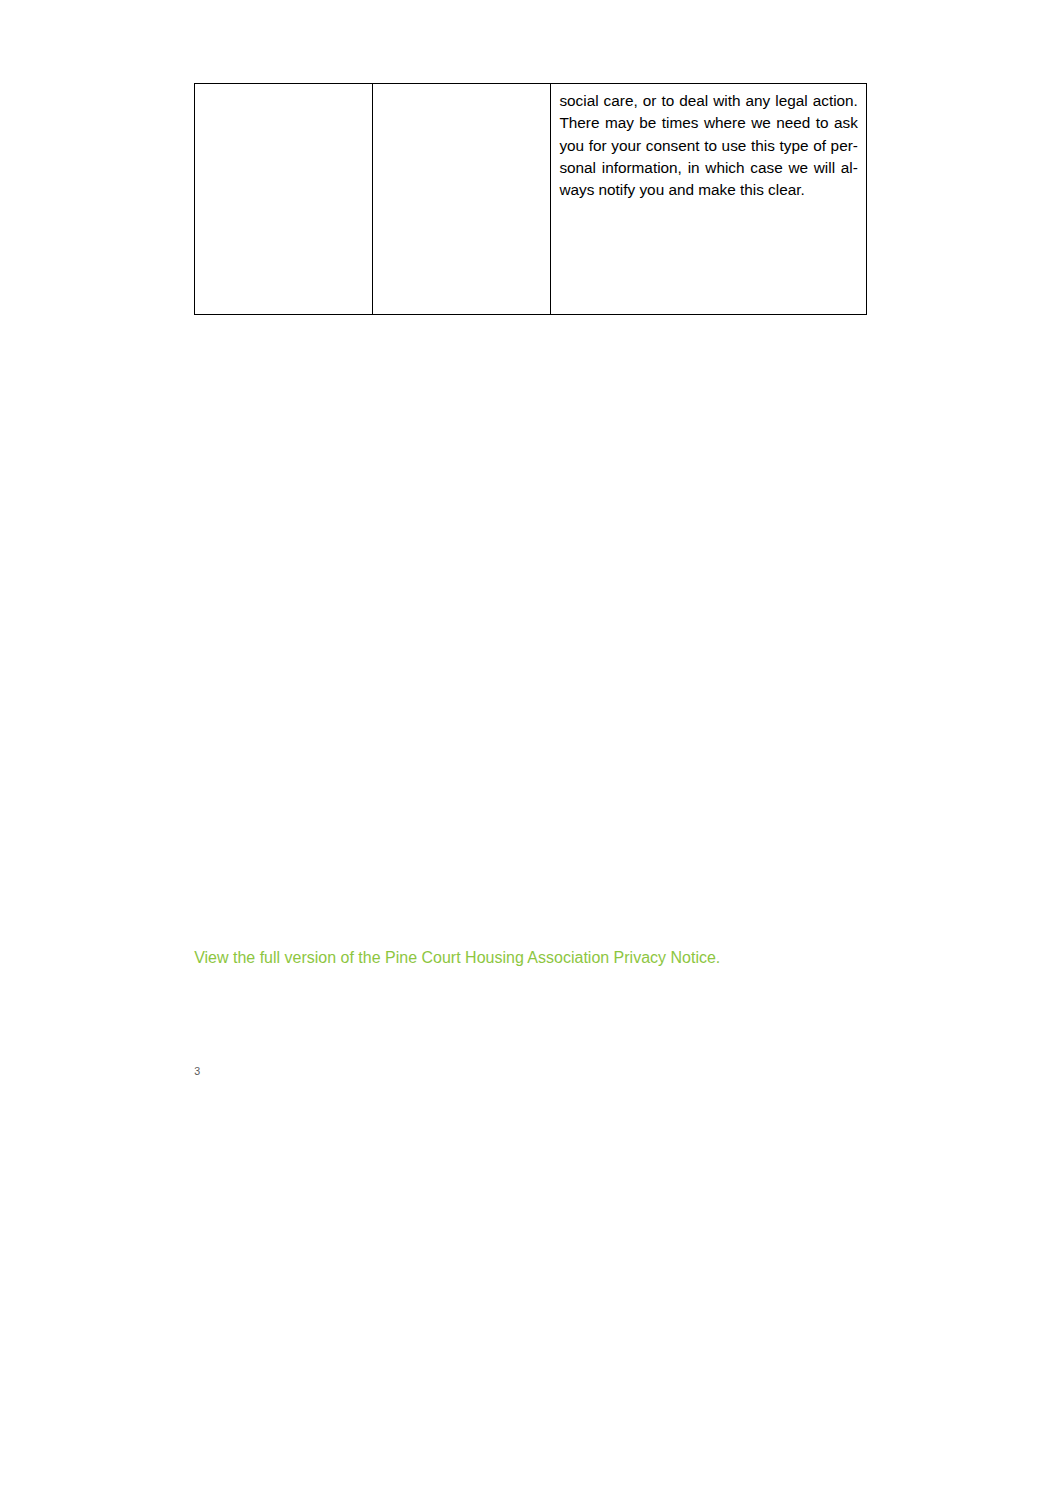| | | social care, or to deal with any legal action. There may be times where we need to ask you for your consent to use this type of personal information, in which case we will always notify you and make this clear. |
View the full version of the Pine Court Housing Association Privacy Notice.
3